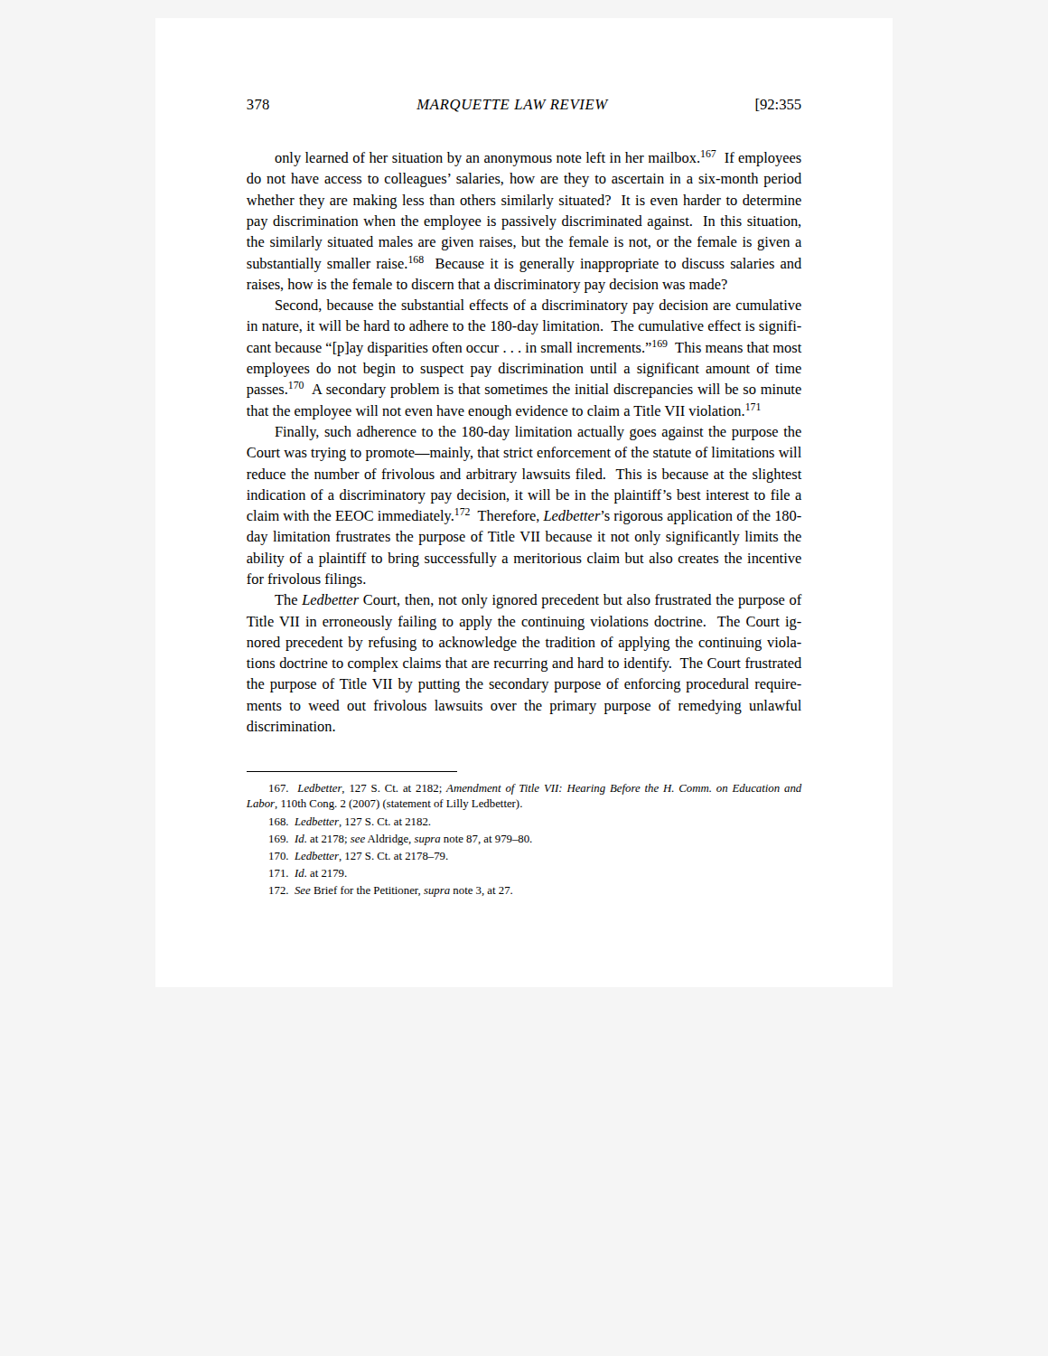378 MARQUETTE LAW REVIEW [92:355
only learned of her situation by an anonymous note left in her mailbox.167 If employees do not have access to colleagues’ salaries, how are they to ascertain in a six-month period whether they are making less than others similarly situated? It is even harder to determine pay discrimination when the employee is passively discriminated against. In this situation, the similarly situated males are given raises, but the female is not, or the female is given a substantially smaller raise.168 Because it is generally inappropriate to discuss salaries and raises, how is the female to discern that a discriminatory pay decision was made?
Second, because the substantial effects of a discriminatory pay decision are cumulative in nature, it will be hard to adhere to the 180-day limitation. The cumulative effect is significant because “[p]ay disparities often occur . . . in small increments.”169 This means that most employees do not begin to suspect pay discrimination until a significant amount of time passes.170 A secondary problem is that sometimes the initial discrepancies will be so minute that the employee will not even have enough evidence to claim a Title VII violation.171
Finally, such adherence to the 180-day limitation actually goes against the purpose the Court was trying to promote—mainly, that strict enforcement of the statute of limitations will reduce the number of frivolous and arbitrary lawsuits filed. This is because at the slightest indication of a discriminatory pay decision, it will be in the plaintiff’s best interest to file a claim with the EEOC immediately.172 Therefore, Ledbetter’s rigorous application of the 180-day limitation frustrates the purpose of Title VII because it not only significantly limits the ability of a plaintiff to bring successfully a meritorious claim but also creates the incentive for frivolous filings.
The Ledbetter Court, then, not only ignored precedent but also frustrated the purpose of Title VII in erroneously failing to apply the continuing violations doctrine. The Court ignored precedent by refusing to acknowledge the tradition of applying the continuing violations doctrine to complex claims that are recurring and hard to identify. The Court frustrated the purpose of Title VII by putting the secondary purpose of enforcing procedural requirements to weed out frivolous lawsuits over the primary purpose of remedying unlawful discrimination.
167. Ledbetter, 127 S. Ct. at 2182; Amendment of Title VII: Hearing Before the H. Comm. on Education and Labor, 110th Cong. 2 (2007) (statement of Lilly Ledbetter).
168. Ledbetter, 127 S. Ct. at 2182.
169. Id. at 2178; see Aldridge, supra note 87, at 979–80.
170. Ledbetter, 127 S. Ct. at 2178–79.
171. Id. at 2179.
172. See Brief for the Petitioner, supra note 3, at 27.